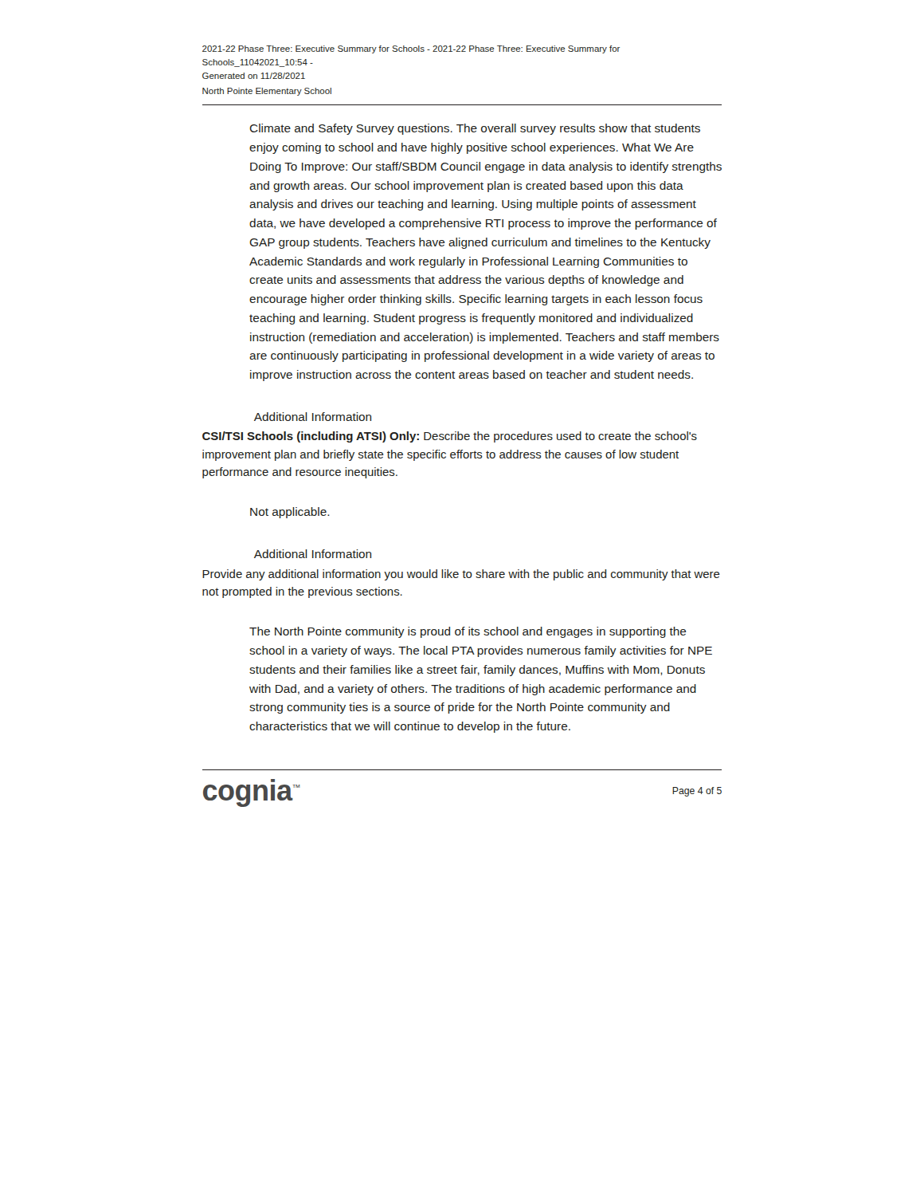2021-22 Phase Three: Executive Summary for Schools - 2021-22 Phase Three: Executive Summary for Schools_11042021_10:54 -
Generated on 11/28/2021
North Pointe Elementary School
Climate and Safety Survey questions. The overall survey results show that students enjoy coming to school and have highly positive school experiences. What We Are Doing To Improve: Our staff/SBDM Council engage in data analysis to identify strengths and growth areas. Our school improvement plan is created based upon this data analysis and drives our teaching and learning. Using multiple points of assessment data, we have developed a comprehensive RTI process to improve the performance of GAP group students. Teachers have aligned curriculum and timelines to the Kentucky Academic Standards and work regularly in Professional Learning Communities to create units and assessments that address the various depths of knowledge and encourage higher order thinking skills. Specific learning targets in each lesson focus teaching and learning. Student progress is frequently monitored and individualized instruction (remediation and acceleration) is implemented. Teachers and staff members are continuously participating in professional development in a wide variety of areas to improve instruction across the content areas based on teacher and student needs.
Additional Information
CSI/TSI Schools (including ATSI) Only: Describe the procedures used to create the school's improvement plan and briefly state the specific efforts to address the causes of low student performance and resource inequities.
Not applicable.
Additional Information
Provide any additional information you would like to share with the public and community that were not prompted in the previous sections.
The North Pointe community is proud of its school and engages in supporting the school in a variety of ways. The local PTA provides numerous family activities for NPE students and their families like a street fair, family dances, Muffins with Mom, Donuts with Dad, and a variety of others. The traditions of high academic performance and strong community ties is a source of pride for the North Pointe community and characteristics that we will continue to develop in the future.
cognia™
Page 4 of 5